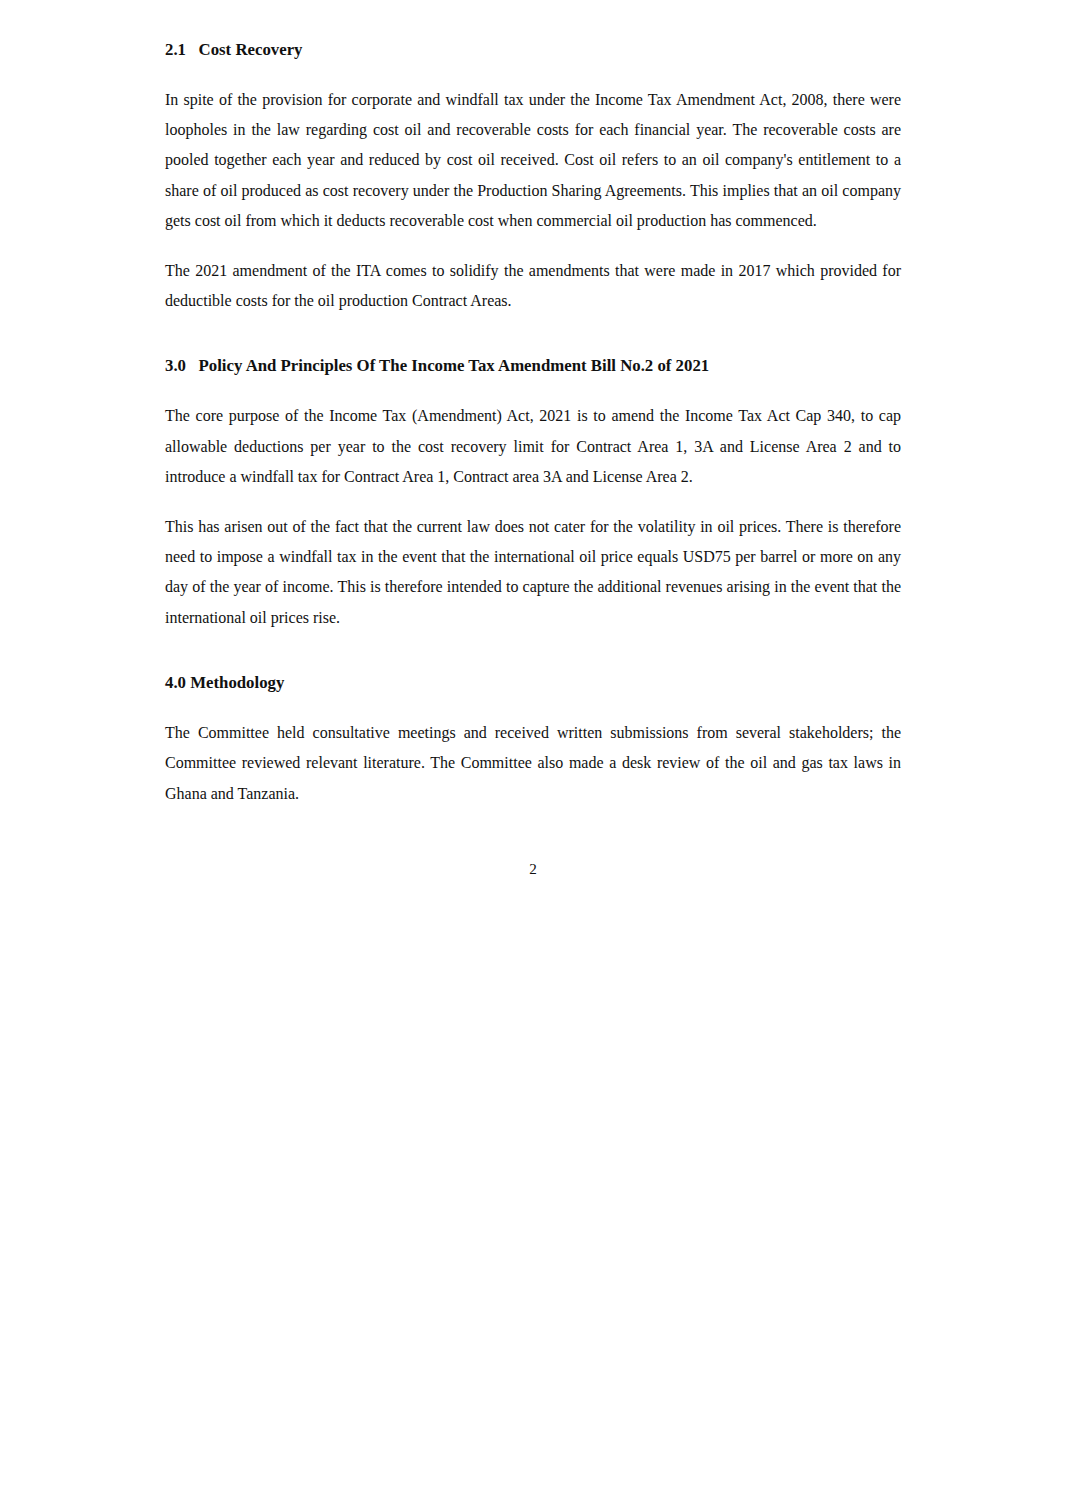2.1 Cost Recovery
In spite of the provision for corporate and windfall tax under the Income Tax Amendment Act, 2008, there were loopholes in the law regarding cost oil and recoverable costs for each financial year. The recoverable costs are pooled together each year and reduced by cost oil received. Cost oil refers to an oil company's entitlement to a share of oil produced as cost recovery under the Production Sharing Agreements. This implies that an oil company gets cost oil from which it deducts recoverable cost when commercial oil production has commenced.
The 2021 amendment of the ITA comes to solidify the amendments that were made in 2017 which provided for deductible costs for the oil production Contract Areas.
3.0 Policy And Principles Of The Income Tax Amendment Bill No.2 of 2021
The core purpose of the Income Tax (Amendment) Act, 2021 is to amend the Income Tax Act Cap 340, to cap allowable deductions per year to the cost recovery limit for Contract Area 1, 3A and License Area 2 and to introduce a windfall tax for Contract Area 1, Contract area 3A and License Area 2.
This has arisen out of the fact that the current law does not cater for the volatility in oil prices. There is therefore need to impose a windfall tax in the event that the international oil price equals USD75 per barrel or more on any day of the year of income. This is therefore intended to capture the additional revenues arising in the event that the international oil prices rise.
4.0 Methodology
The Committee held consultative meetings and received written submissions from several stakeholders; the Committee reviewed relevant literature. The Committee also made a desk review of the oil and gas tax laws in Ghana and Tanzania.
2